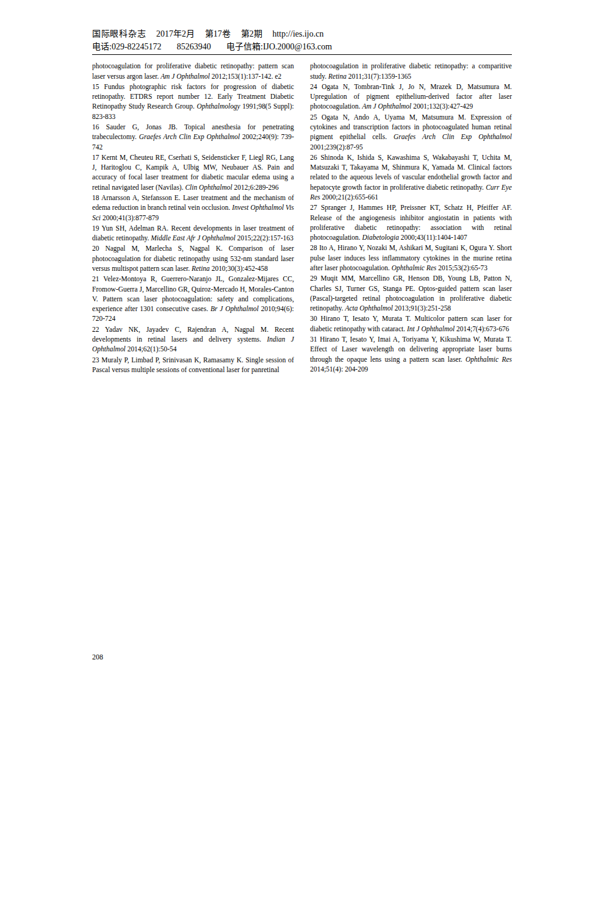国际眼科杂志 2017年2月 第17卷 第2期 http://ies.ijo.cn
电话:029-82245172 85263940 电子信箱:IJO.2000@163.com
photocoagulation for proliferative diabetic retinopathy: pattern scan laser versus argon laser. Am J Ophthalmol 2012;153(1):137-142. e2
15 Fundus photographic risk factors for progression of diabetic retinopathy. ETDRS report number 12. Early Treatment Diabetic Retinopathy Study Research Group. Ophthalmology 1991;98(5 Suppl): 823-833
16 Sauder G, Jonas JB. Topical anesthesia for penetrating trabeculectomy. Graefes Arch Clin Exp Ophthalmol 2002;240(9): 739-742
17 Kernt M, Cheuteu RE, Cserhati S, Seidensticker F, Liegl RG, Lang J, Haritoglou C, Kampik A, Ulbig MW, Neubauer AS. Pain and accuracy of focal laser treatment for diabetic macular edema using a retinal navigated laser (Navilas). Clin Ophthalmol 2012;6:289-296
18 Arnarsson A, Stefansson E. Laser treatment and the mechanism of edema reduction in branch retinal vein occlusion. Invest Ophthalmol Vis Sci 2000;41(3):877-879
19 Yun SH, Adelman RA. Recent developments in laser treatment of diabetic retinopathy. Middle East Afr J Ophthalmol 2015;22(2):157-163
20 Nagpal M, Marlecha S, Nagpal K. Comparison of laser photocoagulation for diabetic retinopathy using 532-nm standard laser versus multispot pattern scan laser. Retina 2010;30(3):452-458
21 Velez-Montoya R, Guerrero-Naranjo JL, Gonzalez-Mijares CC, Fromow-Guerra J, Marcellino GR, Quiroz-Mercado H, Morales-Canton V. Pattern scan laser photocoagulation: safety and complications, experience after 1301 consecutive cases. Br J Ophthalmol 2010;94(6): 720-724
22 Yadav NK, Jayadev C, Rajendran A, Nagpal M. Recent developments in retinal lasers and delivery systems. Indian J Ophthalmol 2014;62(1):50-54
23 Muraly P, Limbad P, Srinivasan K, Ramasamy K. Single session of Pascal versus multiple sessions of conventional laser for panretinal
photocoagulation in proliferative diabetic retinopathy: a comparitive study. Retina 2011;31(7):1359-1365
24 Ogata N, Tombran-Tink J, Jo N, Mrazek D, Matsumura M. Upregulation of pigment epithelium-derived factor after laser photocoagulation. Am J Ophthalmol 2001;132(3):427-429
25 Ogata N, Ando A, Uyama M, Matsumura M. Expression of cytokines and transcription factors in photocoagulated human retinal pigment epithelial cells. Graefes Arch Clin Exp Ophthalmol 2001;239(2):87-95
26 Shinoda K, Ishida S, Kawashima S, Wakabayashi T, Uchita M, Matsuzaki T, Takayama M, Shinmura K, Yamada M. Clinical factors related to the aqueous levels of vascular endothelial growth factor and hepatocyte growth factor in proliferative diabetic retinopathy. Curr Eye Res 2000;21(2):655-661
27 Spranger J, Hammes HP, Preissner KT, Schatz H, Pfeiffer AF. Release of the angiogenesis inhibitor angiostatin in patients with proliferative diabetic retinopathy: association with retinal photocoagulation. Diabetologia 2000;43(11):1404-1407
28 Ito A, Hirano Y, Nozaki M, Ashikari M, Sugitani K, Ogura Y. Short pulse laser induces less inflammatory cytokines in the murine retina after laser photocoagulation. Ophthalmic Res 2015;53(2):65-73
29 Muqit MM, Marcellino GR, Henson DB, Young LB, Patton N, Charles SJ, Turner GS, Stanga PE. Optos-guided pattern scan laser (Pascal)-targeted retinal photocoagulation in proliferative diabetic retinopathy. Acta Ophthalmol 2013;91(3):251-258
30 Hirano T, Iesato Y, Murata T. Multicolor pattern scan laser for diabetic retinopathy with cataract. Int J Ophthalmol 2014;7(4):673-676
31 Hirano T, Iesato Y, Imai A, Toriyama Y, Kikushima W, Murata T. Effect of Laser wavelength on delivering appropriate laser burns through the opaque lens using a pattern scan laser. Ophthalmic Res 2014;51(4): 204-209
208